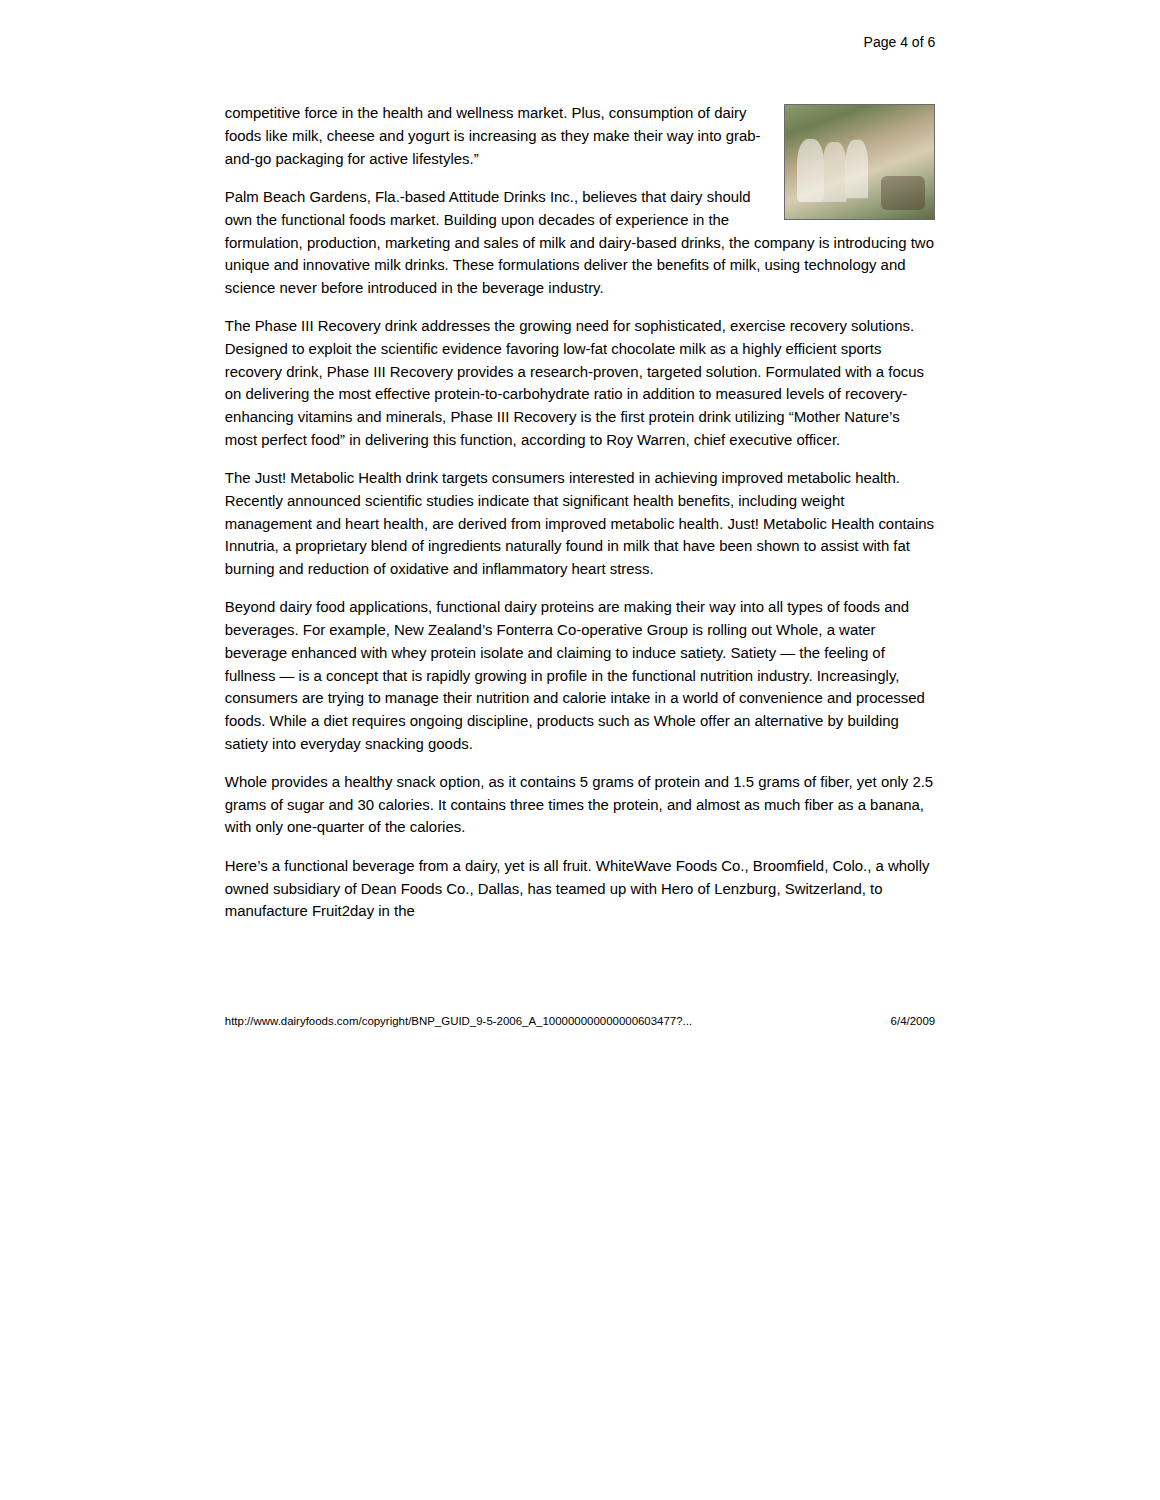Page 4 of 6
competitive force in the health and wellness market. Plus, consumption of dairy foods like milk, cheese and yogurt is increasing as they make their way into grab-and-go packaging for active lifestyles.”
Palm Beach Gardens, Fla.-based Attitude Drinks Inc., believes that dairy should own the functional foods market. Building upon decades of experience in the formulation, production, marketing and sales of milk and dairy-based drinks, the company is introducing two unique and innovative milk drinks. These formulations deliver the benefits of milk, using technology and science never before introduced in the beverage industry.
The Phase III Recovery drink addresses the growing need for sophisticated, exercise recovery solutions. Designed to exploit the scientific evidence favoring low-fat chocolate milk as a highly efficient sports recovery drink, Phase III Recovery provides a research-proven, targeted solution. Formulated with a focus on delivering the most effective protein-to-carbohydrate ratio in addition to measured levels of recovery-enhancing vitamins and minerals, Phase III Recovery is the first protein drink utilizing “Mother Nature’s most perfect food” in delivering this function, according to Roy Warren, chief executive officer.
The Just! Metabolic Health drink targets consumers interested in achieving improved metabolic health. Recently announced scientific studies indicate that significant health benefits, including weight management and heart health, are derived from improved metabolic health. Just! Metabolic Health contains Innutria, a proprietary blend of ingredients naturally found in milk that have been shown to assist with fat burning and reduction of oxidative and inflammatory heart stress.
Beyond dairy food applications, functional dairy proteins are making their way into all types of foods and beverages. For example, New Zealand’s Fonterra Co-operative Group is rolling out Whole, a water beverage enhanced with whey protein isolate and claiming to induce satiety. Satiety — the feeling of fullness — is a concept that is rapidly growing in profile in the functional nutrition industry. Increasingly, consumers are trying to manage their nutrition and calorie intake in a world of convenience and processed foods. While a diet requires ongoing discipline, products such as Whole offer an alternative by building satiety into everyday snacking goods.
Whole provides a healthy snack option, as it contains 5 grams of protein and 1.5 grams of fiber, yet only 2.5 grams of sugar and 30 calories. It contains three times the protein, and almost as much fiber as a banana, with only one-quarter of the calories.
Here’s a functional beverage from a dairy, yet is all fruit. WhiteWave Foods Co., Broomfield, Colo., a wholly owned subsidiary of Dean Foods Co., Dallas, has teamed up with Hero of Lenzburg, Switzerland, to manufacture Fruit2day in the
http://www.dairyfoods.com/copyright/BNP_GUID_9-5-2006_A_100000000000000603477?... 6/4/2009